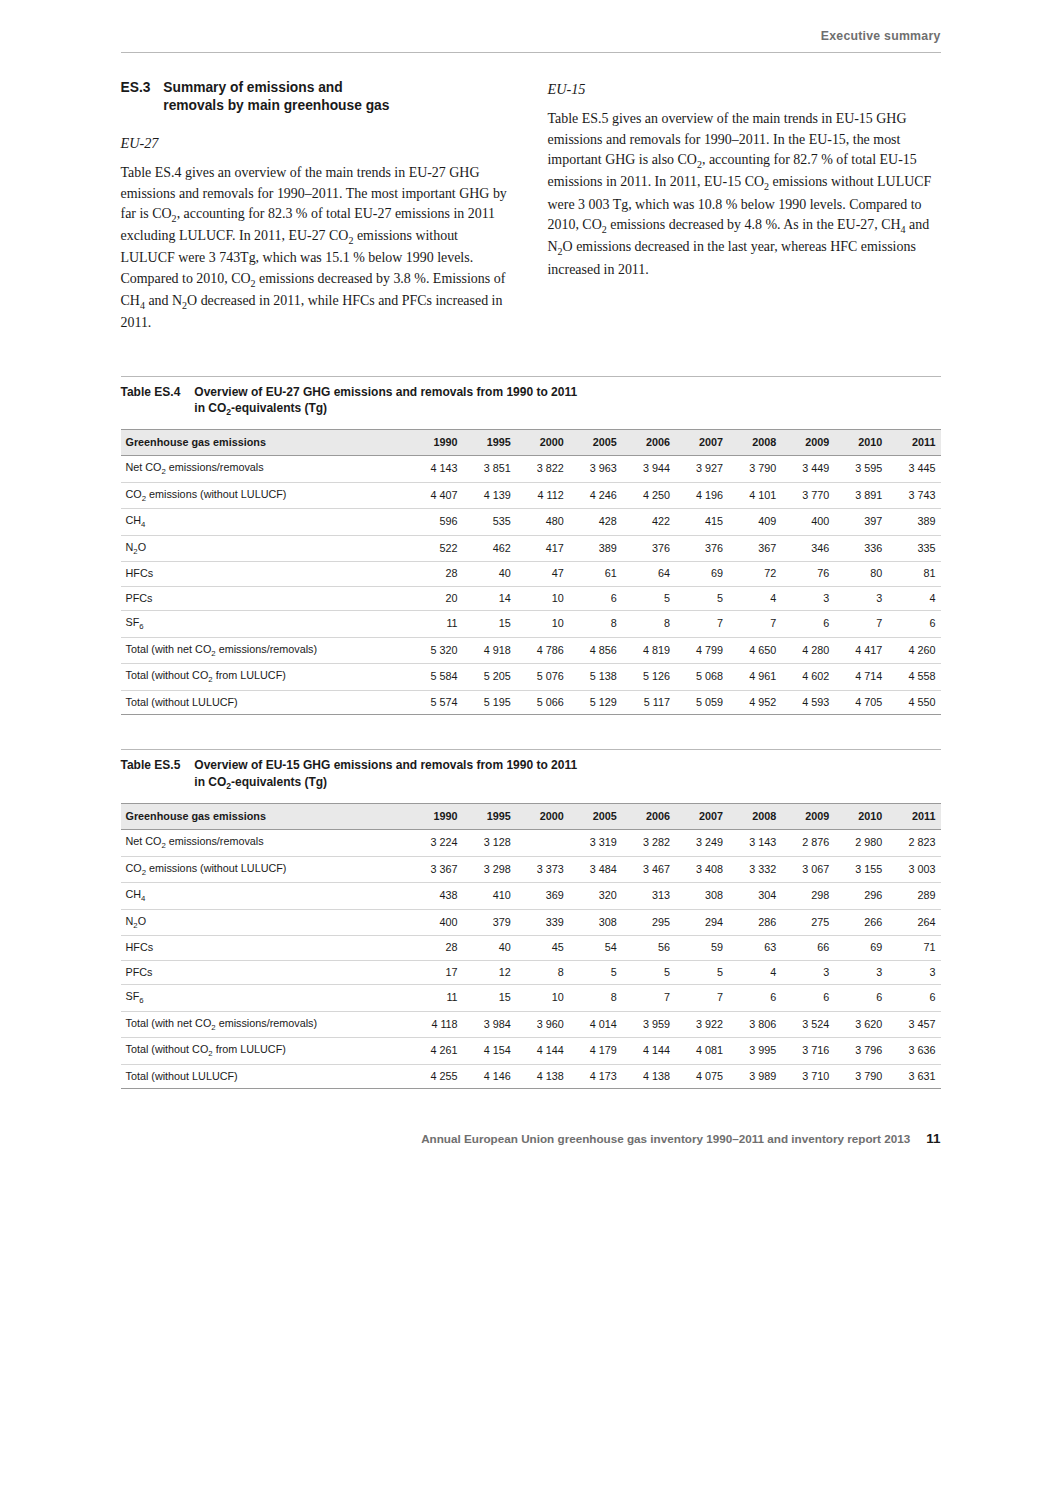Executive summary
ES.3 Summary of emissions and
removals by main greenhouse gas
EU-27
Table ES.4 gives an overview of the main trends in EU-27 GHG emissions and removals for 1990–2011. The most important GHG by far is CO2, accounting for 82.3 % of total EU-27 emissions in 2011 excluding LULUCF. In 2011, EU-27 CO2 emissions without LULUCF were 3 743Tg, which was 15.1 % below 1990 levels. Compared to 2010, CO2 emissions decreased by 3.8 %. Emissions of CH4 and N2O decreased in 2011, while HFCs and PFCs increased in 2011.
EU-15
Table ES.5 gives an overview of the main trends in EU-15 GHG emissions and removals for 1990–2011. In the EU-15, the most important GHG is also CO2, accounting for 82.7 % of total EU-15 emissions in 2011. In 2011, EU-15 CO2 emissions without LULUCF were 3 003 Tg, which was 10.8 % below 1990 levels. Compared to 2010, CO2 emissions decreased by 4.8 %. As in the EU-27, CH4 and N2O emissions decreased in the last year, whereas HFC emissions increased in 2011.
Table ES.4 Overview of EU-27 GHG emissions and removals from 1990 to 2011
in CO2-equivalents (Tg)
| Greenhouse gas emissions | 1990 | 1995 | 2000 | 2005 | 2006 | 2007 | 2008 | 2009 | 2010 | 2011 |
| --- | --- | --- | --- | --- | --- | --- | --- | --- | --- | --- |
| Net CO 2 emissions/removals | 4 143 | 3 851 | 3 822 | 3 963 | 3 944 | 3 927 | 3 790 | 3 449 | 3 595 | 3 445 |
| CO 2 emissions (without LULUCF) | 4 407 | 4 139 | 4 112 | 4 246 | 4 250 | 4 196 | 4 101 | 3 770 | 3 891 | 3 743 |
| CH 4 | 596 | 535 | 480 | 428 | 422 | 415 | 409 | 400 | 397 | 389 |
| N 2 O | 522 | 462 | 417 | 389 | 376 | 376 | 367 | 346 | 336 | 335 |
| HFCs | 28 | 40 | 47 | 61 | 64 | 69 | 72 | 76 | 80 | 81 |
| PFCs | 20 | 14 | 10 | 6 | 5 | 5 | 4 | 3 | 3 | 4 |
| SF 6 | 11 | 15 | 10 | 8 | 8 | 7 | 7 | 6 | 7 | 6 |
| Total (with net CO 2 emissions/removals) | 5 320 | 4 918 | 4 786 | 4 856 | 4 819 | 4 799 | 4 650 | 4 280 | 4 417 | 4 260 |
| Total (without CO 2 from LULUCF) | 5 584 | 5 205 | 5 076 | 5 138 | 5 126 | 5 068 | 4 961 | 4 602 | 4 714 | 4 558 |
| Total (without LULUCF) | 5 574 | 5 195 | 5 066 | 5 129 | 5 117 | 5 059 | 4 952 | 4 593 | 4 705 | 4 550 |
Table ES.5 Overview of EU-15 GHG emissions and removals from 1990 to 2011
in CO2-equivalents (Tg)
| Greenhouse gas emissions | 1990 | 1995 | 2000 | 2005 | 2006 | 2007 | 2008 | 2009 | 2010 | 2011 |
| --- | --- | --- | --- | --- | --- | --- | --- | --- | --- | --- |
| Net CO 2 emissions/removals | 3 224 | 3 128 | | 3 319 | 3 282 | 3 249 | 3 143 | 2 876 | 2 980 | 2 823 |
| CO 2 emissions (without LULUCF) | 3 367 | 3 298 | 3 373 | 3 484 | 3 467 | 3 408 | 3 332 | 3 067 | 3 155 | 3 003 |
| CH 4 | 438 | 410 | 369 | 320 | 313 | 308 | 304 | 298 | 296 | 289 |
| N 2 O | 400 | 379 | 339 | 308 | 295 | 294 | 286 | 275 | 266 | 264 |
| HFCs | 28 | 40 | 45 | 54 | 56 | 59 | 63 | 66 | 69 | 71 |
| PFCs | 17 | 12 | 8 | 5 | 5 | 5 | 4 | 3 | 3 | 3 |
| SF 6 | 11 | 15 | 10 | 8 | 7 | 7 | 6 | 6 | 6 | 6 |
| Total (with net CO 2 emissions/removals) | 4 118 | 3 984 | 3 960 | 4 014 | 3 959 | 3 922 | 3 806 | 3 524 | 3 620 | 3 457 |
| Total (without CO 2 from LULUCF) | 4 261 | 4 154 | 4 144 | 4 179 | 4 144 | 4 081 | 3 995 | 3 716 | 3 796 | 3 636 |
| Total (without LULUCF) | 4 255 | 4 146 | 4 138 | 4 173 | 4 138 | 4 075 | 3 989 | 3 710 | 3 790 | 3 631 |
Annual European Union greenhouse gas inventory 1990–2011 and inventory report 2013 11